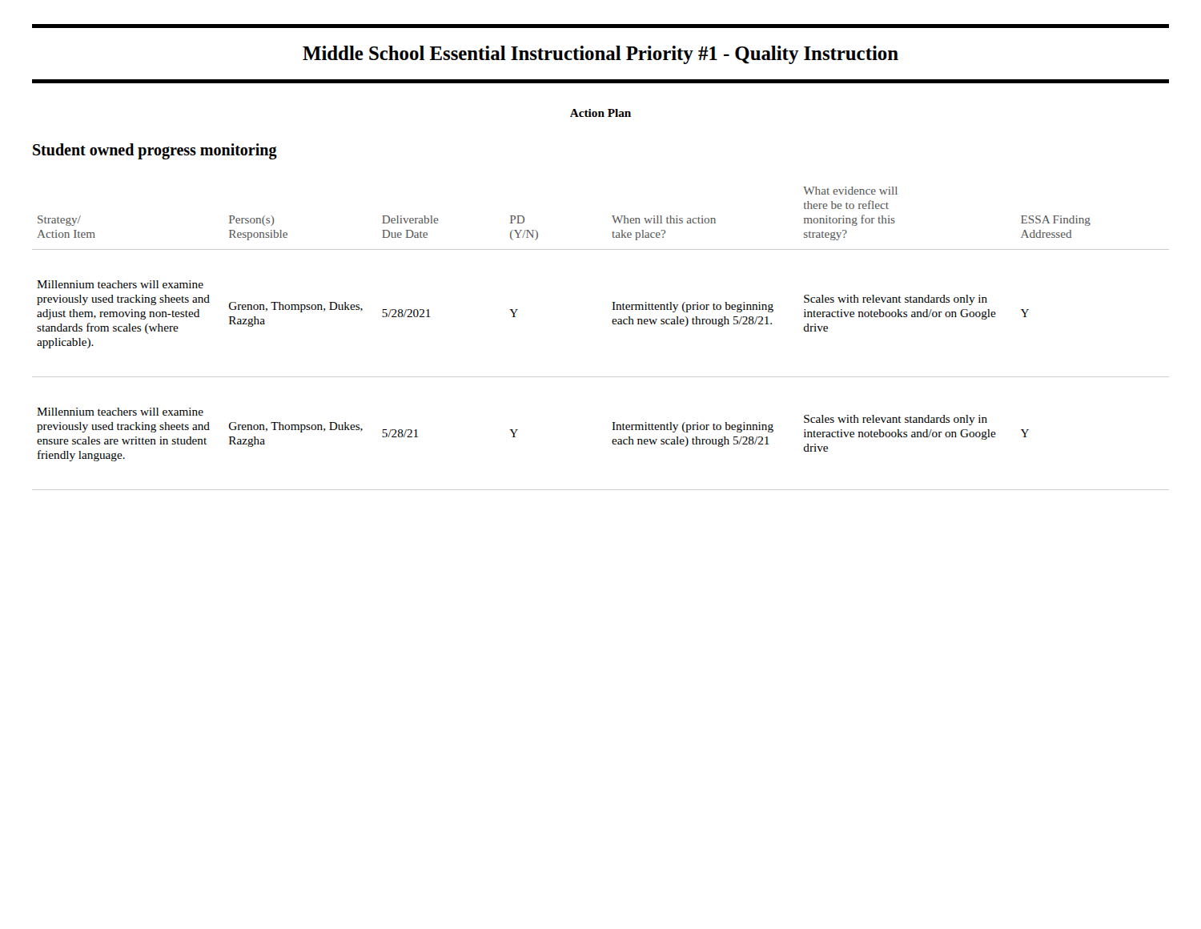Middle School Essential Instructional Priority #1 - Quality Instruction
Action Plan
Student owned progress monitoring
| Strategy/ Action Item | Person(s) Responsible | Deliverable Due Date | PD (Y/N) | When will this action take place? | What evidence will there be to reflect monitoring for this strategy? | ESSA Finding Addressed |
| --- | --- | --- | --- | --- | --- | --- |
| Millennium teachers will examine previously used tracking sheets and adjust them, removing non-tested standards from scales (where applicable). | Grenon, Thompson, Dukes, Razgha | 5/28/2021 | Y | Intermittently (prior to beginning each new scale) through 5/28/21. | Scales with relevant standards only in interactive notebooks and/or on Google drive | Y |
| Millennium teachers will examine previously used tracking sheets and ensure scales are written in student friendly language. | Grenon, Thompson, Dukes, Razgha | 5/28/21 | Y | Intermittently (prior to beginning each new scale) through 5/28/21 | Scales with relevant standards only in interactive notebooks and/or on Google drive | Y |